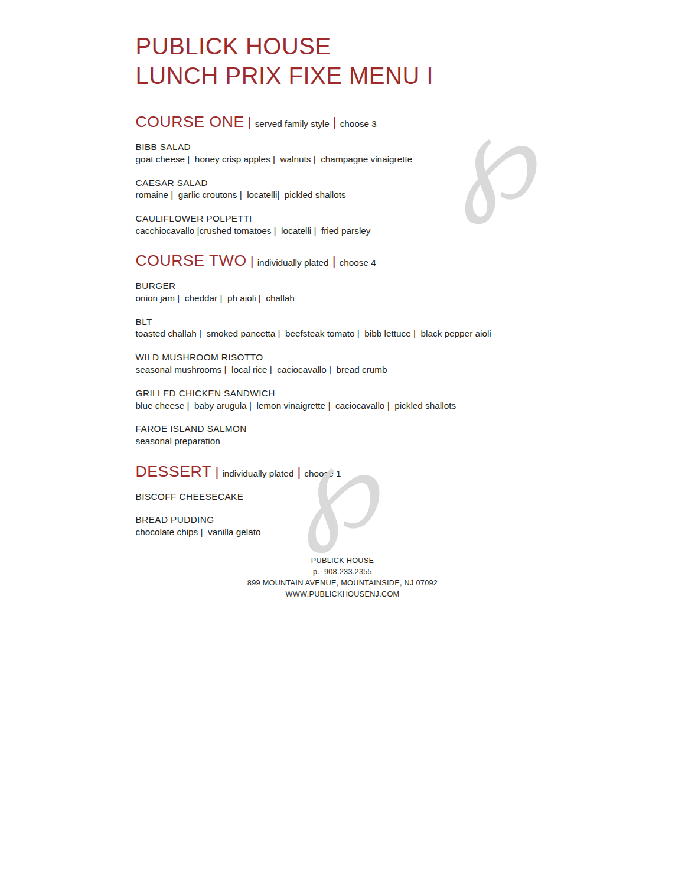℘
℘
PUBLICK HOUSE
LUNCH PRIX FIXE MENU I
COURSE ONE|served family style|choose 3
BIBB SALAD
goat cheese | honey crisp apples | walnuts | champagne vinaigrette
CAESAR SALAD
romaine | garlic croutons | locatelli| pickled shallots
CAULIFLOWER POLPETTI
cacchiocavallo |crushed tomatoes | locatelli | fried parsley
COURSE TWO|individually plated|choose 4
BURGER
onion jam | cheddar | ph aioli | challah
BLT
toasted challah | smoked pancetta | beefsteak tomato | bibb lettuce | black pepper aioli
WILD MUSHROOM RISOTTO
seasonal mushrooms | local rice | caciocavallo | bread crumb
GRILLED CHICKEN SANDWICH
blue cheese | baby arugula | lemon vinaigrette | caciocavallo | pickled shallots
FAROE ISLAND SALMON
seasonal preparation
DESSERT|individually plated|choose 1
BISCOFF CHEESECAKE
BREAD PUDDING
chocolate chips | vanilla gelato
PUBLICK HOUSE
p. 908.233.2355
899 MOUNTAIN AVENUE, MOUNTAINSIDE, NJ 07092
WWW.PUBLICKHOUSENJ.COM